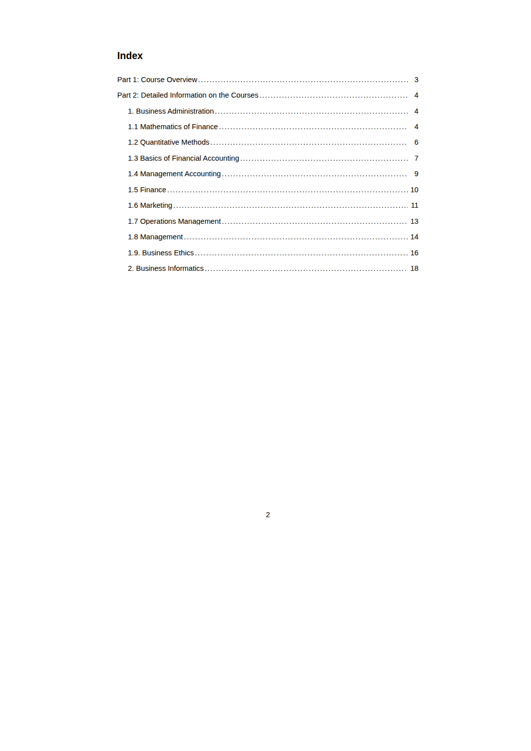Index
Part 1: Course Overview ........................................................................................................................... 3
Part 2: Detailed Information on the Courses ....................................................................................... 4
1. Business Administration ................................................................................................................. 4
1.1 Mathematics of Finance .............................................................................................................. 4
1.2 Quantitative Methods .................................................................................................................. 6
1.3 Basics of Financial Accounting ..................................................................................................... 7
1.4 Management Accounting ............................................................................................................. 9
1.5 Finance ................................................................................................................................. 10
1.6 Marketing ............................................................................................................................. 11
1.7 Operations Management ............................................................................................................. 13
1.8 Management ......................................................................................................................... 14
1.9. Business Ethics ..................................................................................................................... 16
2. Business Informatics ................................................................................................................. 18
2